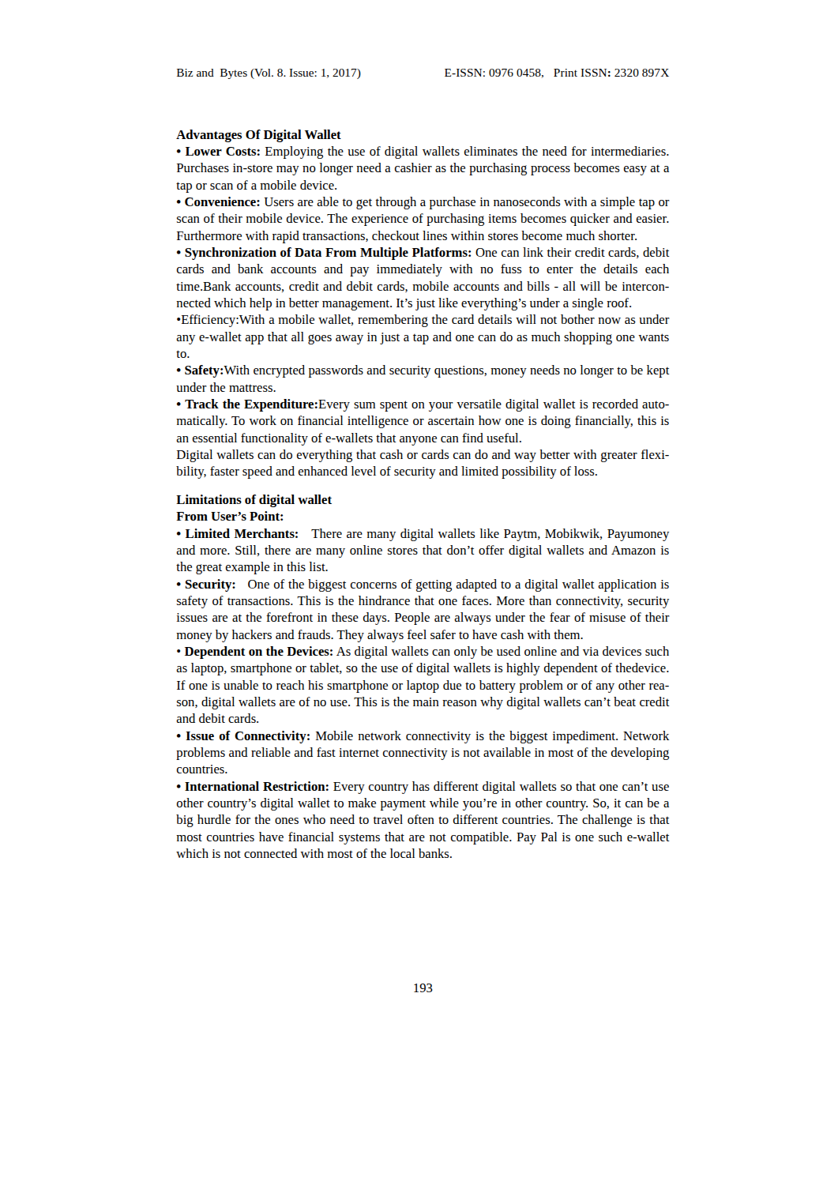Biz and Bytes (Vol. 8. Issue: 1, 2017) E-ISSN: 0976 0458, Print ISSN: 2320 897X
Advantages Of Digital Wallet
• Lower Costs: Employing the use of digital wallets eliminates the need for intermediaries. Purchases in-store may no longer need a cashier as the purchasing process becomes easy at a tap or scan of a mobile device.
• Convenience: Users are able to get through a purchase in nanoseconds with a simple tap or scan of their mobile device. The experience of purchasing items becomes quicker and easier. Furthermore with rapid transactions, checkout lines within stores become much shorter.
• Synchronization of Data From Multiple Platforms: One can link their credit cards, debit cards and bank accounts and pay immediately with no fuss to enter the details each time.Bank accounts, credit and debit cards, mobile accounts and bills - all will be interconnected which help in better management. It’s just like everything’s under a single roof.
•Efficiency:With a mobile wallet, remembering the card details will not bother now as under any e-wallet app that all goes away in just a tap and one can do as much shopping one wants to.
• Safety: With encrypted passwords and security questions, money needs no longer to be kept under the mattress.
• Track the Expenditure: Every sum spent on your versatile digital wallet is recorded automatically. To work on financial intelligence or ascertain how one is doing financially, this is an essential functionality of e-wallets that anyone can find useful.
Digital wallets can do everything that cash or cards can do and way better with greater flexibility, faster speed and enhanced level of security and limited possibility of loss.
Limitations of digital wallet
From User’s Point:
• Limited Merchants: There are many digital wallets like Paytm, Mobikwik, Payumoney and more. Still, there are many online stores that don’t offer digital wallets and Amazon is the great example in this list.
• Security: One of the biggest concerns of getting adapted to a digital wallet application is safety of transactions. This is the hindrance that one faces. More than connectivity, security issues are at the forefront in these days. People are always under the fear of misuse of their money by hackers and frauds. They always feel safer to have cash with them.
• Dependent on the Devices: As digital wallets can only be used online and via devices such as laptop, smartphone or tablet, so the use of digital wallets is highly dependent of thedevice. If one is unable to reach his smartphone or laptop due to battery problem or of any other reason, digital wallets are of no use. This is the main reason why digital wallets can’t beat credit and debit cards.
• Issue of Connectivity: Mobile network connectivity is the biggest impediment. Network problems and reliable and fast internet connectivity is not available in most of the developing countries.
• International Restriction: Every country has different digital wallets so that one can’t use other country’s digital wallet to make payment while you’re in other country. So, it can be a big hurdle for the ones who need to travel often to different countries. The challenge is that most countries have financial systems that are not compatible. Pay Pal is one such e-wallet which is not connected with most of the local banks.
193